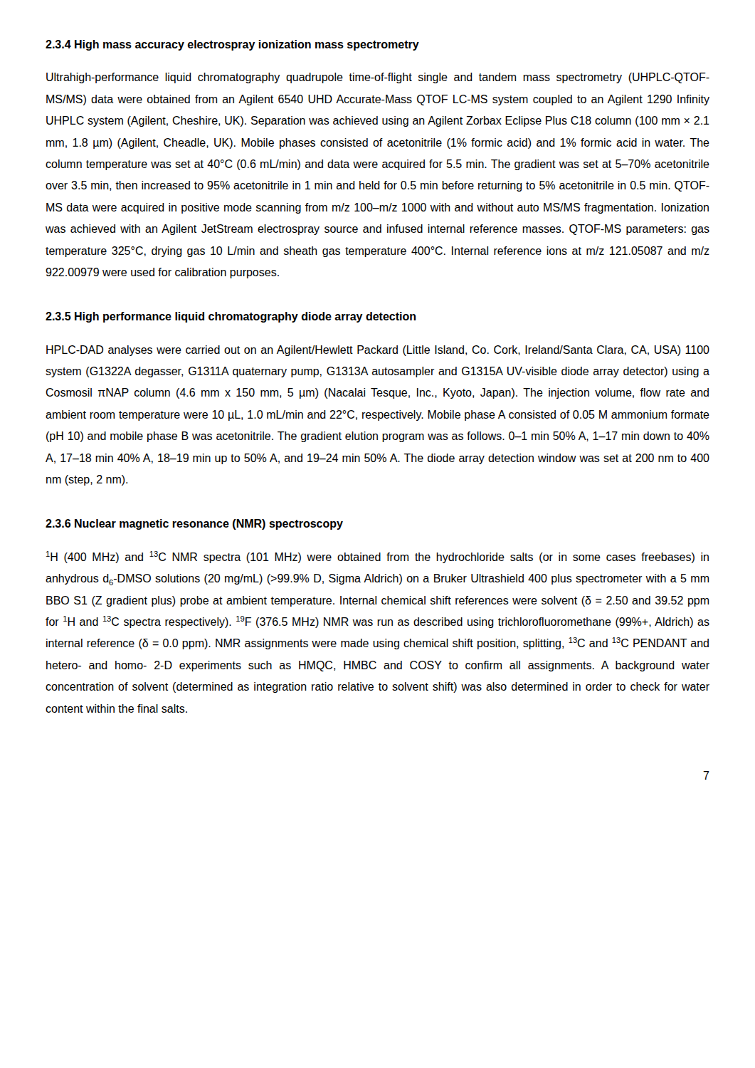2.3.4 High mass accuracy electrospray ionization mass spectrometry
Ultrahigh-performance liquid chromatography quadrupole time-of-flight single and tandem mass spectrometry (UHPLC-QTOF-MS/MS) data were obtained from an Agilent 6540 UHD Accurate-Mass QTOF LC-MS system coupled to an Agilent 1290 Infinity UHPLC system (Agilent, Cheshire, UK). Separation was achieved using an Agilent Zorbax Eclipse Plus C18 column (100 mm × 2.1 mm, 1.8 µm) (Agilent, Cheadle, UK). Mobile phases consisted of acetonitrile (1% formic acid) and 1% formic acid in water. The column temperature was set at 40°C (0.6 mL/min) and data were acquired for 5.5 min. The gradient was set at 5–70% acetonitrile over 3.5 min, then increased to 95% acetonitrile in 1 min and held for 0.5 min before returning to 5% acetonitrile in 0.5 min. QTOF-MS data were acquired in positive mode scanning from m/z 100–m/z 1000 with and without auto MS/MS fragmentation. Ionization was achieved with an Agilent JetStream electrospray source and infused internal reference masses. QTOF-MS parameters: gas temperature 325°C, drying gas 10 L/min and sheath gas temperature 400°C. Internal reference ions at m/z 121.05087 and m/z 922.00979 were used for calibration purposes.
2.3.5 High performance liquid chromatography diode array detection
HPLC-DAD analyses were carried out on an Agilent/Hewlett Packard (Little Island, Co. Cork, Ireland/Santa Clara, CA, USA) 1100 system (G1322A degasser, G1311A quaternary pump, G1313A autosampler and G1315A UV-visible diode array detector) using a Cosmosil πNAP column (4.6 mm x 150 mm, 5 µm) (Nacalai Tesque, Inc., Kyoto, Japan). The injection volume, flow rate and ambient room temperature were 10 µL, 1.0 mL/min and 22°C, respectively. Mobile phase A consisted of 0.05 M ammonium formate (pH 10) and mobile phase B was acetonitrile. The gradient elution program was as follows. 0–1 min 50% A, 1–17 min down to 40% A, 17–18 min 40% A, 18–19 min up to 50% A, and 19–24 min 50% A. The diode array detection window was set at 200 nm to 400 nm (step, 2 nm).
2.3.6 Nuclear magnetic resonance (NMR) spectroscopy
1H (400 MHz) and 13C NMR spectra (101 MHz) were obtained from the hydrochloride salts (or in some cases freebases) in anhydrous d6-DMSO solutions (20 mg/mL) (>99.9% D, Sigma Aldrich) on a Bruker Ultrashield 400 plus spectrometer with a 5 mm BBO S1 (Z gradient plus) probe at ambient temperature. Internal chemical shift references were solvent (δ = 2.50 and 39.52 ppm for 1H and 13C spectra respectively). 19F (376.5 MHz) NMR was run as described using trichlorofluoromethane (99%+, Aldrich) as internal reference (δ = 0.0 ppm). NMR assignments were made using chemical shift position, splitting, 13C and 13C PENDANT and hetero- and homo- 2-D experiments such as HMQC, HMBC and COSY to confirm all assignments. A background water concentration of solvent (determined as integration ratio relative to solvent shift) was also determined in order to check for water content within the final salts.
7